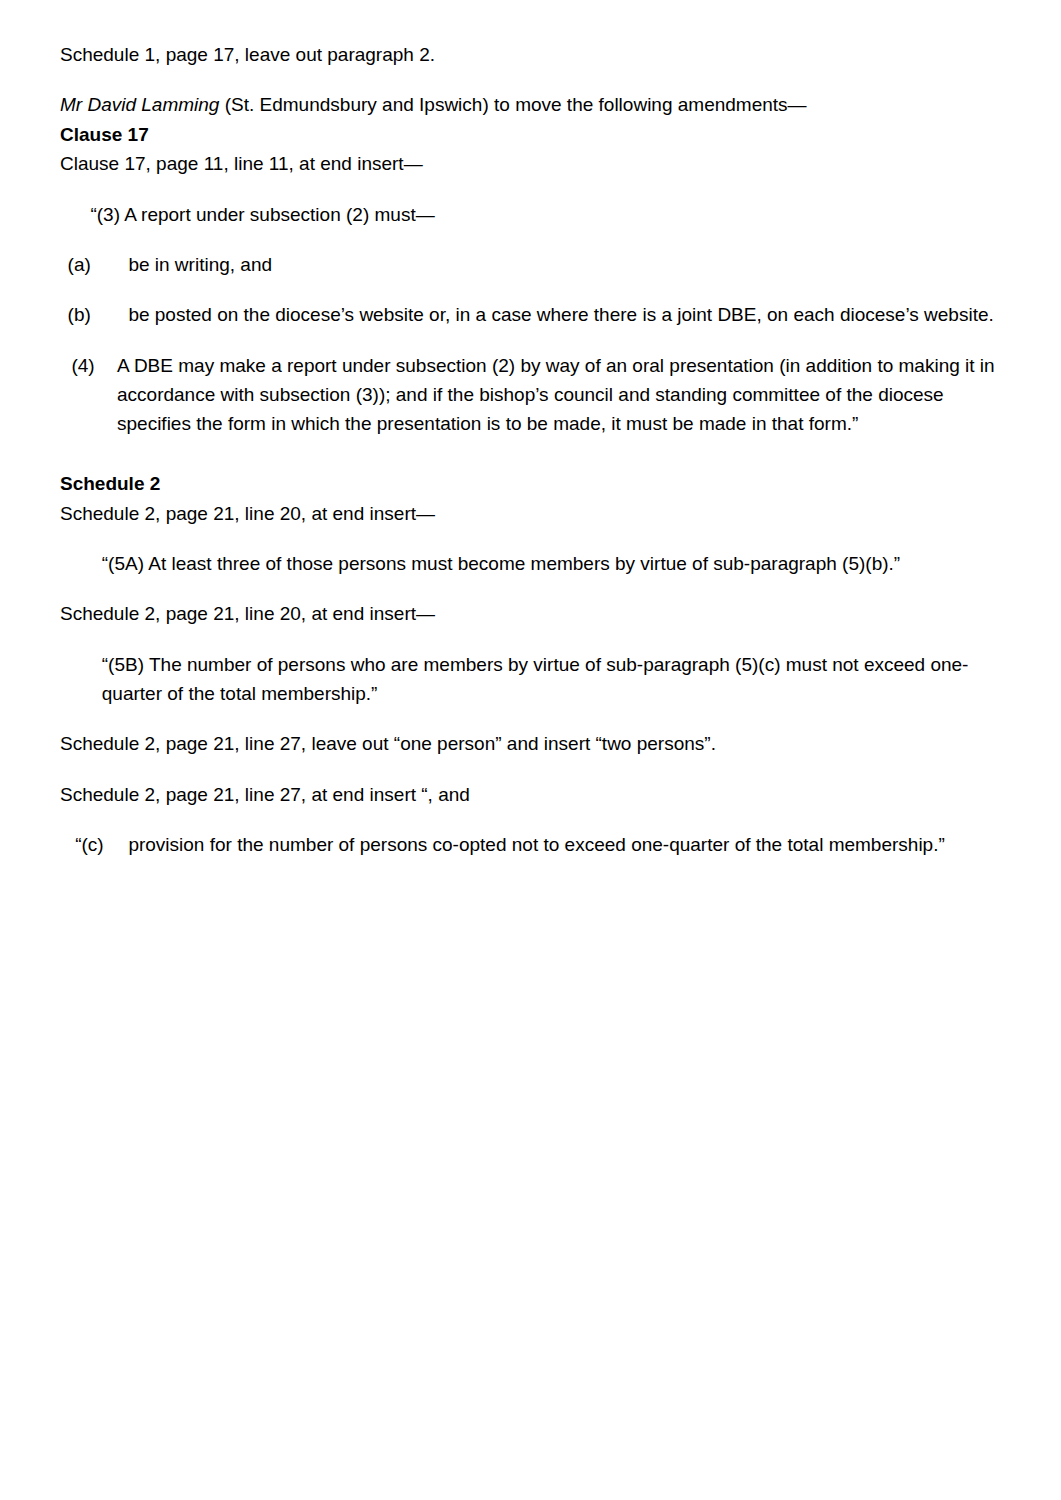Schedule 1, page 17, leave out paragraph 2.
Mr David Lamming (St. Edmundsbury and Ipswich) to move the following amendments—
Clause 17
Clause 17, page 11, line 11, at end insert—
“(3) A report under subsection (2) must—
(a) be in writing, and
(b) be posted on the diocese’s website or, in a case where there is a joint DBE, on each diocese’s website.
(4) A DBE may make a report under subsection (2) by way of an oral presentation (in addition to making it in accordance with subsection (3)); and if the bishop’s council and standing committee of the diocese specifies the form in which the presentation is to be made, it must be made in that form.”
Schedule 2
Schedule 2, page 21, line 20, at end insert—
“(5A) At least three of those persons must become members by virtue of sub-paragraph (5)(b).”
Schedule 2, page 21, line 20, at end insert—
“(5B) The number of persons who are members by virtue of sub-paragraph (5)(c) must not exceed one-quarter of the total membership.”
Schedule 2, page 21, line 27, leave out “one person” and insert “two persons”.
Schedule 2, page 21, line 27, at end insert “, and
“(c) provision for the number of persons co-opted not to exceed one-quarter of the total membership.”